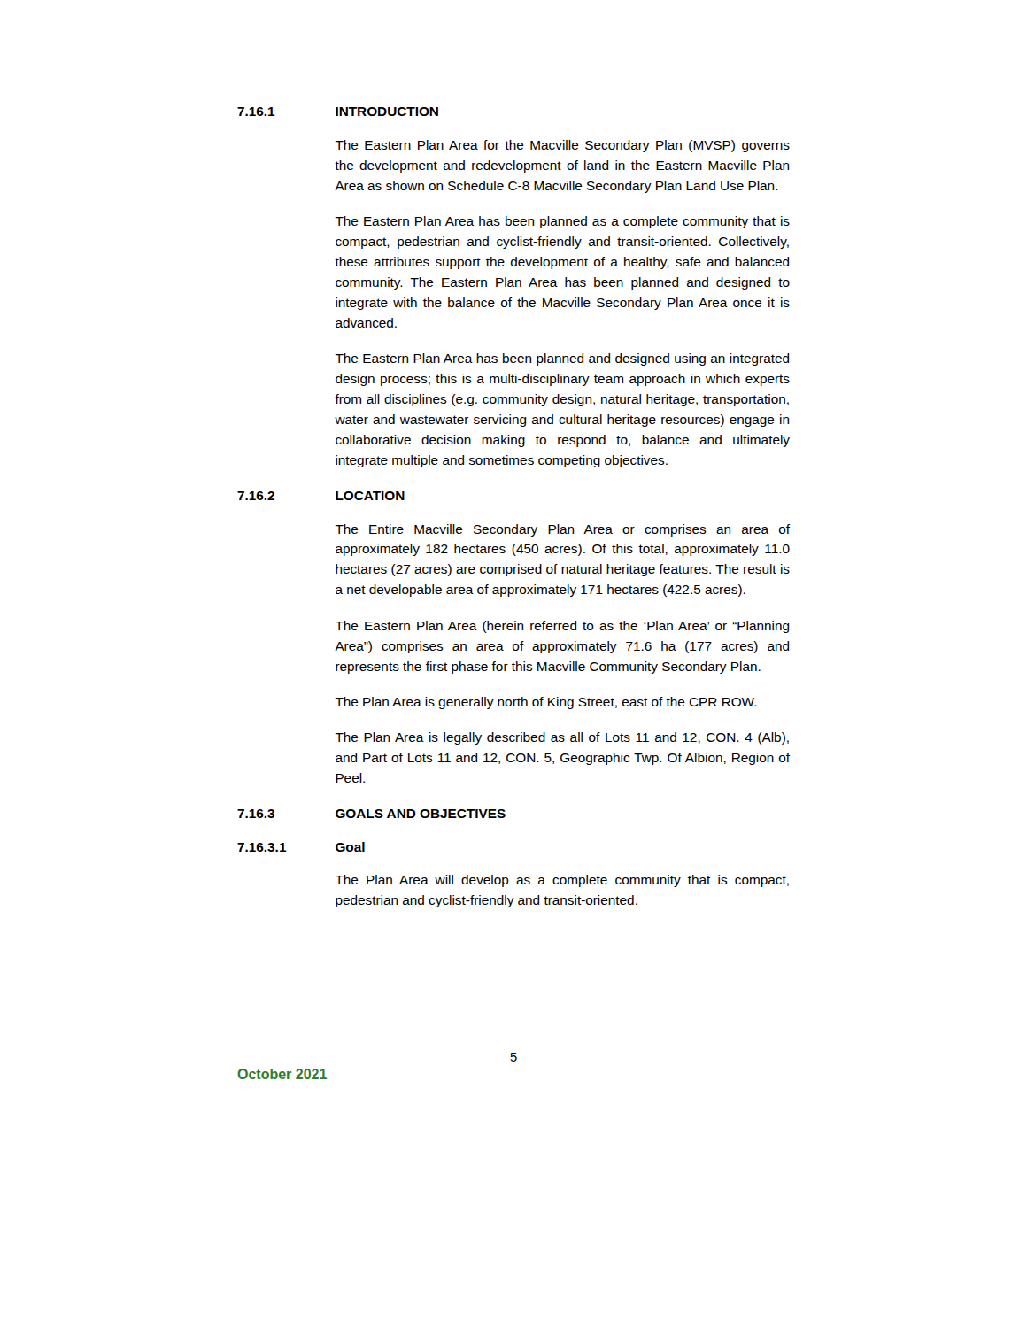7.16.1
INTRODUCTION
The Eastern Plan Area for the Macville Secondary Plan (MVSP) governs the development and redevelopment of land in the Eastern Macville Plan Area as shown on Schedule C-8 Macville Secondary Plan Land Use Plan.
The Eastern Plan Area has been planned as a complete community that is compact, pedestrian and cyclist-friendly and transit-oriented. Collectively, these attributes support the development of a healthy, safe and balanced community. The Eastern Plan Area has been planned and designed to integrate with the balance of the Macville Secondary Plan Area once it is advanced.
The Eastern Plan Area has been planned and designed using an integrated design process; this is a multi-disciplinary team approach in which experts from all disciplines (e.g. community design, natural heritage, transportation, water and wastewater servicing and cultural heritage resources) engage in collaborative decision making to respond to, balance and ultimately integrate multiple and sometimes competing objectives.
7.16.2
LOCATION
The Entire Macville Secondary Plan Area or comprises an area of approximately 182 hectares (450 acres). Of this total, approximately 11.0 hectares (27 acres) are comprised of natural heritage features. The result is a net developable area of approximately 171 hectares (422.5 acres).
The Eastern Plan Area (herein referred to as the ‘Plan Area’ or “Planning Area”) comprises an area of approximately 71.6 ha (177 acres) and represents the first phase for this Macville Community Secondary Plan.
The Plan Area is generally north of King Street, east of the CPR ROW.
The Plan Area is legally described as all of Lots 11 and 12, CON. 4 (Alb), and Part of Lots 11 and 12, CON. 5, Geographic Twp. Of Albion, Region of Peel.
7.16.3
GOALS AND OBJECTIVES
7.16.3.1
Goal
The Plan Area will develop as a complete community that is compact, pedestrian and cyclist-friendly and transit-oriented.
5
October 2021